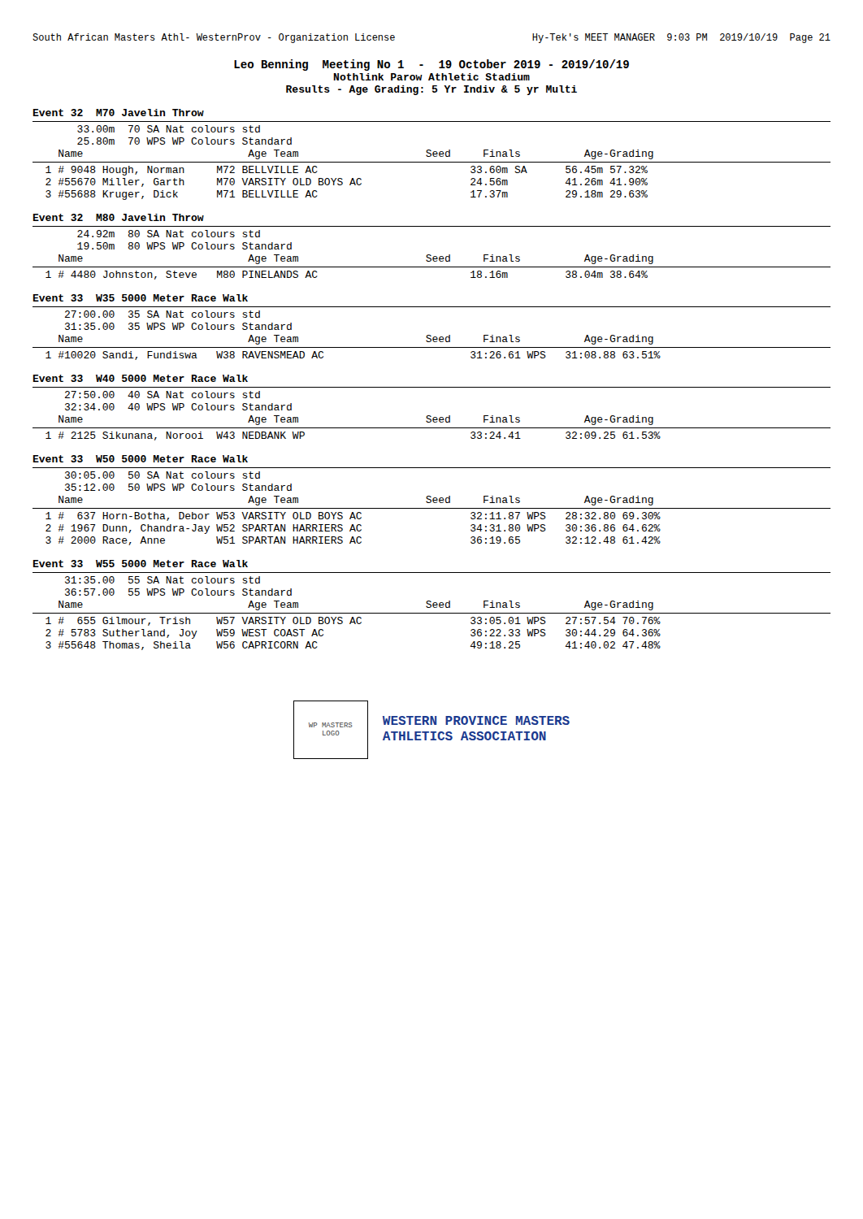South African Masters Athl- WesternProv - Organization License
Hy-Tek's MEET MANAGER 9:03 PM 2019/10/19 Page 21
Leo Benning Meeting No 1 - 19 October 2019 - 2019/10/19
Nothlink Parow Athletic Stadium
Results - Age Grading: 5 Yr Indiv & 5 yr Multi
Event 32 M70 Javelin Throw
       33.00m  70 SA Nat colours std
       25.80m  70 WPS WP Colours Standard
    Name                          Age Team                    Seed     Finals          Age-Grading
  1 # 9048 Hough, Norman     M72 BELLVILLE AC                        33.60m SA      56.45m 57.32%
  2 #55670 Miller, Garth     M70 VARSITY OLD BOYS AC                 24.56m         41.26m 41.90%
  3 #55688 Kruger, Dick      M71 BELLVILLE AC                        17.37m         29.18m 29.63%
Event 32 M80 Javelin Throw
       24.92m  80 SA Nat colours std
       19.50m  80 WPS WP Colours Standard
    Name                          Age Team                    Seed     Finals          Age-Grading
  1 # 4480 Johnston, Steve   M80 PINELANDS AC                        18.16m         38.04m 38.64%
Event 33 W35 5000 Meter Race Walk
     27:00.00  35 SA Nat colours std
     31:35.00  35 WPS WP Colours Standard
    Name                          Age Team                    Seed     Finals          Age-Grading
  1 #10020 Sandi, Fundiswa   W38 RAVENSMEAD AC                       31:26.61 WPS   31:08.88 63.51%
Event 33 W40 5000 Meter Race Walk
     27:50.00  40 SA Nat colours std
     32:34.00  40 WPS WP Colours Standard
    Name                          Age Team                    Seed     Finals          Age-Grading
  1 # 2125 Sikunana, Norooi  W43 NEDBANK WP                          33:24.41       32:09.25 61.53%
Event 33 W50 5000 Meter Race Walk
     30:05.00  50 SA Nat colours std
     35:12.00  50 WPS WP Colours Standard
    Name                          Age Team                    Seed     Finals          Age-Grading
  1 #  637 Horn-Botha, Debor W53 VARSITY OLD BOYS AC                 32:11.87 WPS   28:32.80 69.30%
  2 # 1967 Dunn, Chandra-Jay W52 SPARTAN HARRIERS AC                 34:31.80 WPS   30:36.86 64.62%
  3 # 2000 Race, Anne        W51 SPARTAN HARRIERS AC                 36:19.65       32:12.48 61.42%
Event 33 W55 5000 Meter Race Walk
     31:35.00  55 SA Nat colours std
     36:57.00  55 WPS WP Colours Standard
    Name                          Age Team                    Seed     Finals          Age-Grading
  1 #  655 Gilmour, Trish    W57 VARSITY OLD BOYS AC                 33:05.01 WPS   27:57.54 70.76%
  2 # 5783 Sutherland, Joy   W59 WEST COAST AC                       36:22.33 WPS   30:44.29 64.36%
  3 #55648 Thomas, Sheila    W56 CAPRICORN AC                        49:18.25       41:40.02 47.48%
WP MASTERS
LOGO
WESTERN PROVINCE MASTERS
ATHLETICS ASSOCIATION